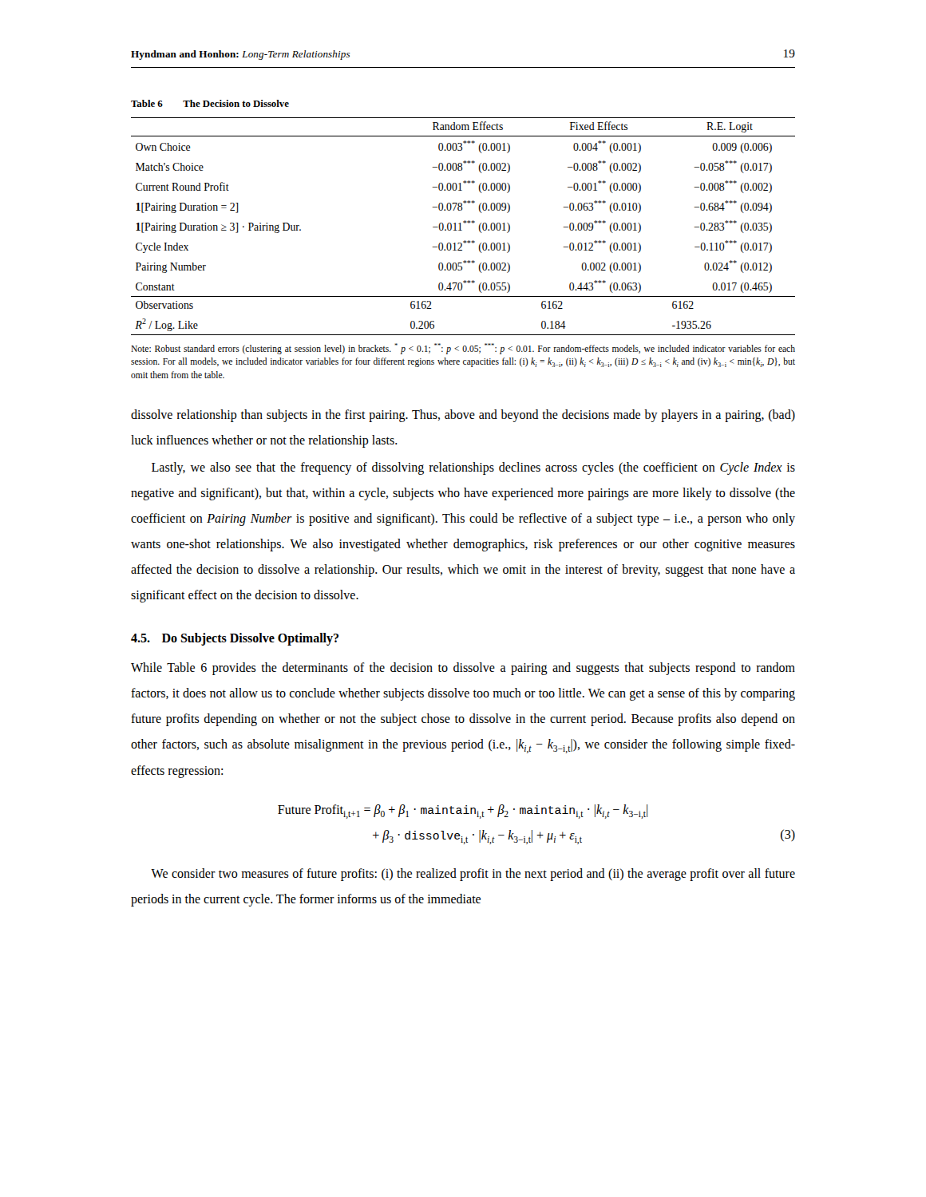Hyndman and Honhon: Long-Term Relationships
19
Table 6 The Decision to Dissolve
| | Random Effects | Fixed Effects | R.E. Logit |
| --- | --- | --- | --- |
| Own Choice | 0.003 *** | (0.001) | 0.004 ** | (0.001) | 0.009 | (0.006) |
| Match's Choice | −0.008 *** | (0.002) | −0.008 ** | (0.002) | −0.058 *** | (0.017) |
| Current Round Profit | −0.001 *** | (0.000) | −0.001 ** | (0.000) | −0.008 *** | (0.002) |
| 1 [Pairing Duration = 2] | −0.078 *** | (0.009) | −0.063 *** | (0.010) | −0.684 *** | (0.094) |
| 1 [Pairing Duration ≥ 3] · Pairing Dur. | −0.011 *** | (0.001) | −0.009 *** | (0.001) | −0.283 *** | (0.035) |
| Cycle Index | −0.012 *** | (0.001) | −0.012 *** | (0.001) | −0.110 *** | (0.017) |
| Pairing Number | 0.005 *** | (0.002) | 0.002 | (0.001) | 0.024 ** | (0.012) |
| Constant | 0.470 *** | (0.055) | 0.443 *** | (0.063) | 0.017 | (0.465) |
| Observations | 6162 | 6162 | 6162 |
| R 2 / Log. Like | 0.206 | 0.184 | -1935.26 |
Note: Robust standard errors (clustering at session level) in brackets. * p < 0.1; **: p < 0.05; ***: p < 0.01. For random-effects models, we included indicator variables for each session. For all models, we included indicator variables for four different regions where capacities fall: (i) ki = k 3−i, (ii) ki < k 3−i, (iii) D ≤ k 3−i < ki and (iv) k 3−i < min{ki, D}, but omit them from the table.
dissolve relationship than subjects in the first pairing. Thus, above and beyond the decisions made by players in a pairing, (bad) luck influences whether or not the relationship lasts.
Lastly, we also see that the frequency of dissolving relationships declines across cycles (the coefficient on Cycle Index is negative and significant), but that, within a cycle, subjects who have experienced more pairings are more likely to dissolve (the coefficient on Pairing Number is positive and significant). This could be reflective of a subject type – i.e., a person who only wants one-shot relationships. We also investigated whether demographics, risk preferences or our other cognitive measures affected the decision to dissolve a relationship. Our results, which we omit in the interest of brevity, suggest that none have a significant effect on the decision to dissolve.
4.5. Do Subjects Dissolve Optimally?
While Table 6 provides the determinants of the decision to dissolve a pairing and suggests that subjects respond to random factors, it does not allow us to conclude whether subjects dissolve too much or too little. We can get a sense of this by comparing future profits depending on whether or not the subject chose to dissolve in the current period. Because profits also depend on other factors, such as absolute misalignment in the previous period (i.e., |ki,t − k 3−i,t|), we consider the following simple fixed-effects regression:
Future Profiti,t+1 = β 0 + β 1 · maintain i,t + β 2 · maintain i,t · |ki,t − k 3−i,t|
+ β 3 · dissolve i,t · |ki,t − k 3−i,t| + μi + εi,t
(3)
We consider two measures of future profits: (i) the realized profit in the next period and (ii) the average profit over all future periods in the current cycle. The former informs us of the immediate